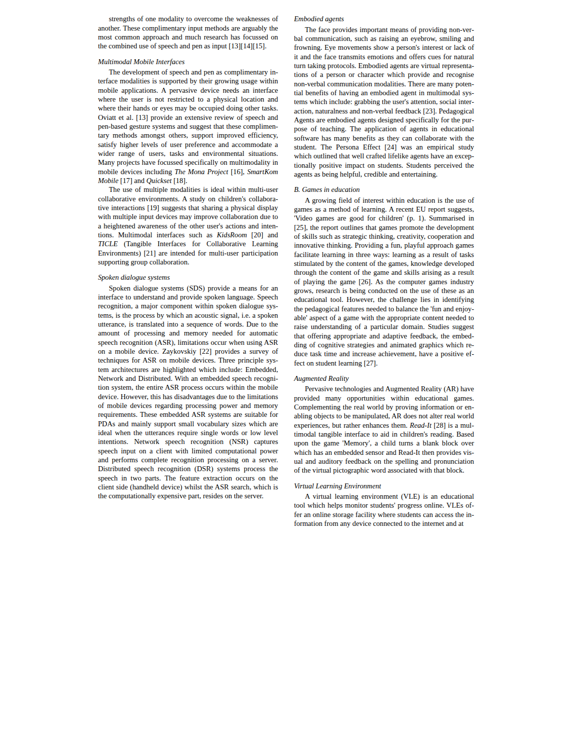strengths of one modality to overcome the weaknesses of another. These complimentary input methods are arguably the most common approach and much research has focussed on the combined use of speech and pen as input [13][14][15].
Multimodal Mobile Interfaces
The development of speech and pen as complimentary interface modalities is supported by their growing usage within mobile applications. A pervasive device needs an interface where the user is not restricted to a physical location and where their hands or eyes may be occupied doing other tasks. Oviatt et al. [13] provide an extensive review of speech and pen-based gesture systems and suggest that these complimentary methods amongst others, support improved efficiency, satisfy higher levels of user preference and accommodate a wider range of users, tasks and environmental situations. Many projects have focussed specifically on multimodality in mobile devices including The Mona Project [16], SmartKom Mobile [17] and Quickset [18].
The use of multiple modalities is ideal within multi-user collaborative environments. A study on children's collaborative interactions [19] suggests that sharing a physical display with multiple input devices may improve collaboration due to a heightened awareness of the other user's actions and intentions. Multimodal interfaces such as KidsRoom [20] and TICLE (Tangible Interfaces for Collaborative Learning Environments) [21] are intended for multi-user participation supporting group collaboration.
Spoken dialogue systems
Spoken dialogue systems (SDS) provide a means for an interface to understand and provide spoken language. Speech recognition, a major component within spoken dialogue systems, is the process by which an acoustic signal, i.e. a spoken utterance, is translated into a sequence of words. Due to the amount of processing and memory needed for automatic speech recognition (ASR), limitations occur when using ASR on a mobile device. Zaykovskiy [22] provides a survey of techniques for ASR on mobile devices. Three principle system architectures are highlighted which include: Embedded, Network and Distributed. With an embedded speech recognition system, the entire ASR process occurs within the mobile device. However, this has disadvantages due to the limitations of mobile devices regarding processing power and memory requirements. These embedded ASR systems are suitable for PDAs and mainly support small vocabulary sizes which are ideal when the utterances require single words or low level intentions. Network speech recognition (NSR) captures speech input on a client with limited computational power and performs complete recognition processing on a server. Distributed speech recognition (DSR) systems process the speech in two parts. The feature extraction occurs on the client side (handheld device) whilst the ASR search, which is the computationally expensive part, resides on the server.
Embodied agents
The face provides important means of providing non-verbal communication, such as raising an eyebrow, smiling and frowning. Eye movements show a person's interest or lack of it and the face transmits emotions and offers cues for natural turn taking protocols. Embodied agents are virtual representations of a person or character which provide and recognise non-verbal communication modalities. There are many potential benefits of having an embodied agent in multimodal systems which include: grabbing the user's attention, social interaction, naturalness and non-verbal feedback [23]. Pedagogical Agents are embodied agents designed specifically for the purpose of teaching. The application of agents in educational software has many benefits as they can collaborate with the student. The Persona Effect [24] was an empirical study which outlined that well crafted lifelike agents have an exceptionally positive impact on students. Students perceived the agents as being helpful, credible and entertaining.
B. Games in education
A growing field of interest within education is the use of games as a method of learning. A recent EU report suggests, 'Video games are good for children' (p. 1). Summarised in [25], the report outlines that games promote the development of skills such as strategic thinking, creativity, cooperation and innovative thinking. Providing a fun, playful approach games facilitate learning in three ways: learning as a result of tasks stimulated by the content of the games, knowledge developed through the content of the game and skills arising as a result of playing the game [26]. As the computer games industry grows, research is being conducted on the use of these as an educational tool. However, the challenge lies in identifying the pedagogical features needed to balance the 'fun and enjoyable' aspect of a game with the appropriate content needed to raise understanding of a particular domain. Studies suggest that offering appropriate and adaptive feedback, the embedding of cognitive strategies and animated graphics which reduce task time and increase achievement, have a positive effect on student learning [27].
Augmented Reality
Pervasive technologies and Augmented Reality (AR) have provided many opportunities within educational games. Complementing the real world by proving information or enabling objects to be manipulated, AR does not alter real world experiences, but rather enhances them. Read-It [28] is a multimodal tangible interface to aid in children's reading. Based upon the game 'Memory', a child turns a blank block over which has an embedded sensor and Read-It then provides visual and auditory feedback on the spelling and pronunciation of the virtual pictographic word associated with that block.
Virtual Learning Environment
A virtual learning environment (VLE) is an educational tool which helps monitor students' progress online. VLEs offer an online storage facility where students can access the information from any device connected to the internet and at